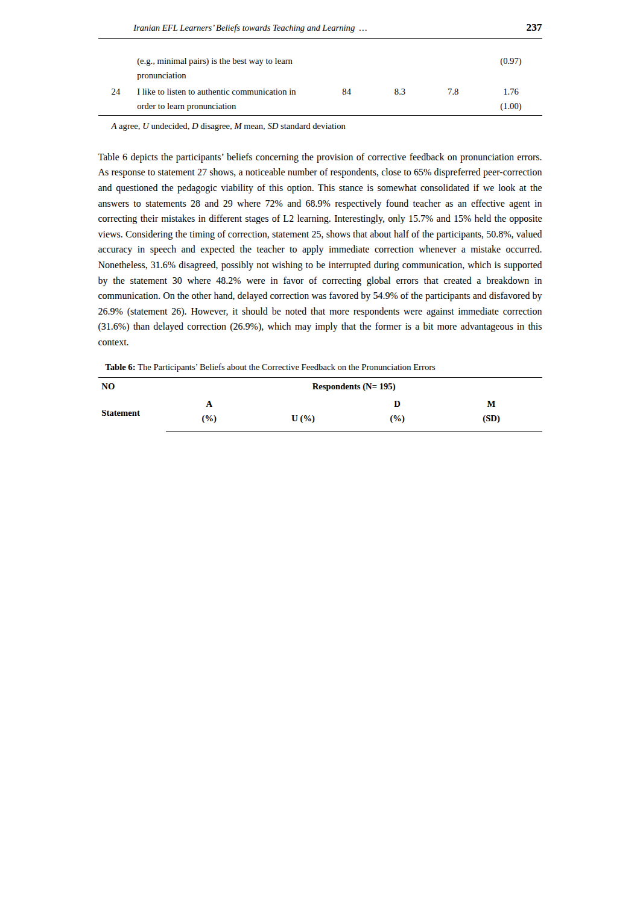Iranian EFL Learners’ Beliefs towards Teaching and Learning … 237
| | (e.g., minimal pairs) is the best way to learn pronunciation | | | | (0.97) |
| 24 | I like to listen to authentic communication in order to learn pronunciation | 84 | 8.3 | 7.8 | 1.76 (1.00) |
A agree, U undecided, D disagree, M mean, SD standard deviation
Table 6 depicts the participants’ beliefs concerning the provision of corrective feedback on pronunciation errors. As response to statement 27 shows, a noticeable number of respondents, close to 65% dispreferred peer-correction and questioned the pedagogic viability of this option. This stance is somewhat consolidated if we look at the answers to statements 28 and 29 where 72% and 68.9% respectively found teacher as an effective agent in correcting their mistakes in different stages of L2 learning. Interestingly, only 15.7% and 15% held the opposite views. Considering the timing of correction, statement 25, shows that about half of the participants, 50.8%, valued accuracy in speech and expected the teacher to apply immediate correction whenever a mistake occurred. Nonetheless, 31.6% disagreed, possibly not wishing to be interrupted during communication, which is supported by the statement 30 where 48.2% were in favor of correcting global errors that created a breakdown in communication. On the other hand, delayed correction was favored by 54.9% of the participants and disfavored by 26.9% (statement 26). However, it should be noted that more respondents were against immediate correction (31.6%) than delayed correction (26.9%), which may imply that the former is a bit more advantageous in this context.
Table 6: The Participants’ Beliefs about the Corrective Feedback on the Pronunciation Errors
| NO | Respondents (N= 195) |
| Statement | A (%) | U (%) | D (%) | M (SD) |